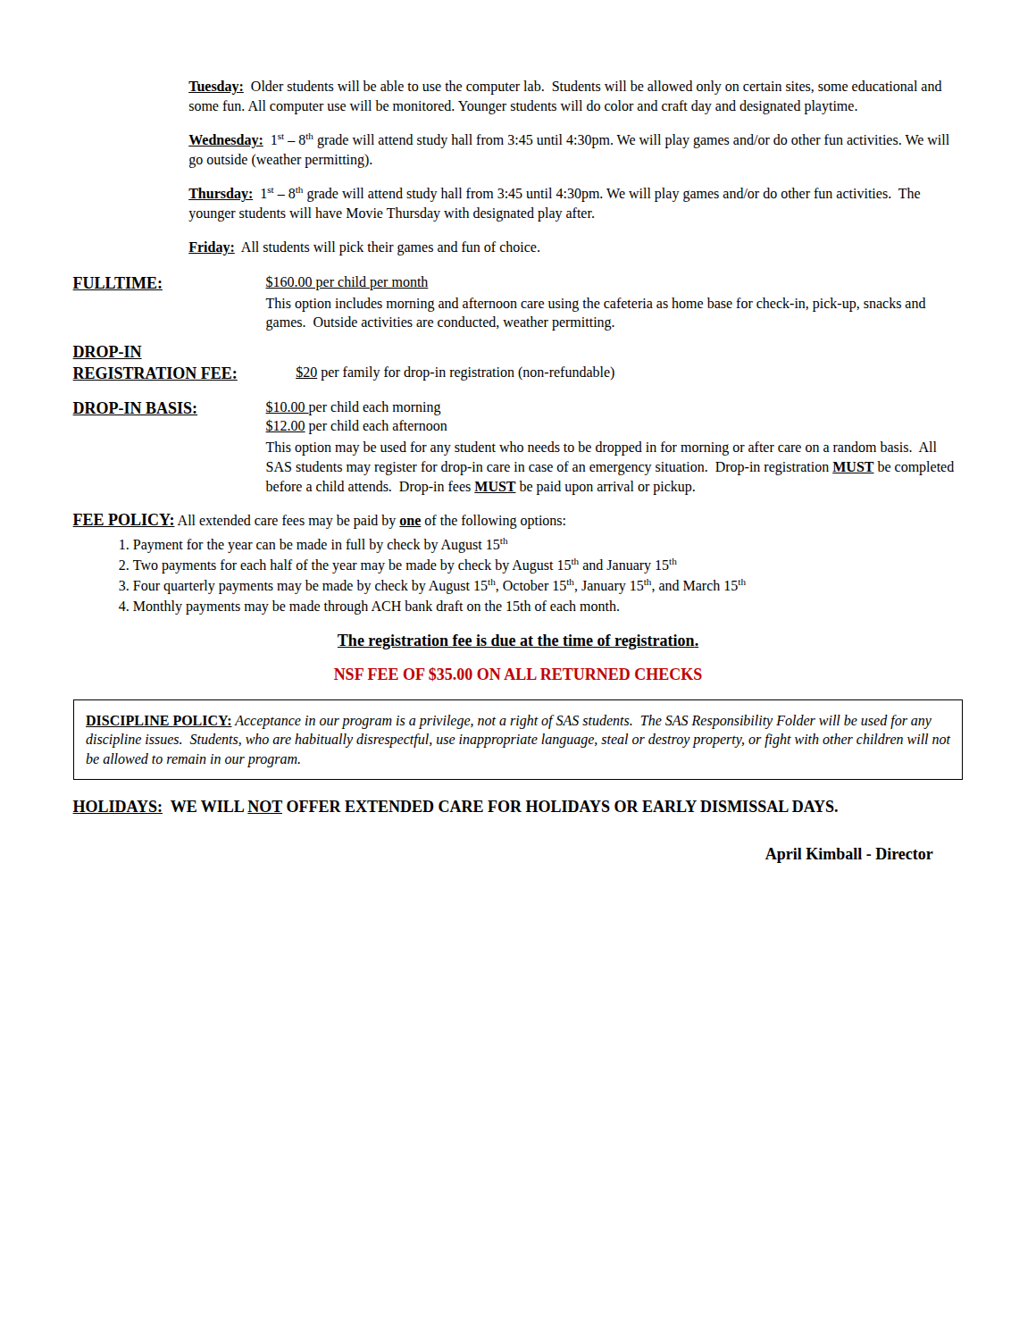Tuesday: Older students will be able to use the computer lab. Students will be allowed only on certain sites, some educational and some fun. All computer use will be monitored. Younger students will do color and craft day and designated playtime.
Wednesday: 1st – 8th grade will attend study hall from 3:45 until 4:30pm. We will play games and/or do other fun activities. We will go outside (weather permitting).
Thursday: 1st – 8th grade will attend study hall from 3:45 until 4:30pm. We will play games and/or do other fun activities. The younger students will have Movie Thursday with designated play after.
Friday: All students will pick their games and fun of choice.
FULLTIME:
$160.00 per child per month
This option includes morning and afternoon care using the cafeteria as home base for check-in, pick-up, snacks and games. Outside activities are conducted, weather permitting.
DROP-IN
REGISTRATION FEE:
$20 per family for drop-in registration (non-refundable)
DROP-IN BASIS:
$10.00 per child each morning
$12.00 per child each afternoon
This option may be used for any student who needs to be dropped in for morning or after care on a random basis. All SAS students may register for drop-in care in case of an emergency situation. Drop-in registration MUST be completed before a child attends. Drop-in fees MUST be paid upon arrival or pickup.
FEE POLICY: All extended care fees may be paid by one of the following options:
Payment for the year can be made in full by check by August 15th
Two payments for each half of the year may be made by check by August 15th and January 15th
Four quarterly payments may be made by check by August 15th, October 15th, January 15th, and March 15th
Monthly payments may be made through ACH bank draft on the 15th of each month.
The registration fee is due at the time of registration.
NSF FEE OF $35.00 ON ALL RETURNED CHECKS
DISCIPLINE POLICY: Acceptance in our program is a privilege, not a right of SAS students. The SAS Responsibility Folder will be used for any discipline issues. Students, who are habitually disrespectful, use inappropriate language, steal or destroy property, or fight with other children will not be allowed to remain in our program.
HOLIDAYS: WE WILL NOT OFFER EXTENDED CARE FOR HOLIDAYS OR EARLY DISMISSAL DAYS.
April Kimball - Director